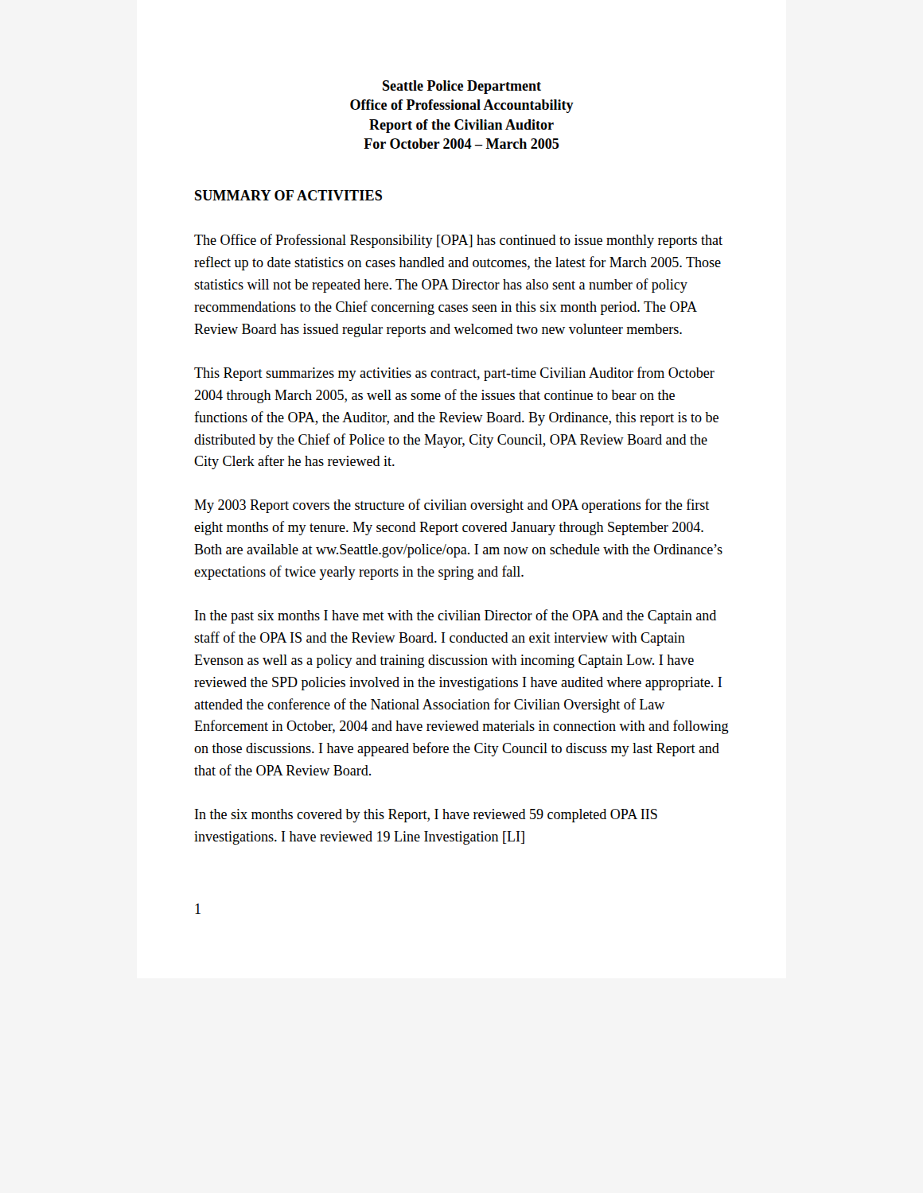Seattle Police Department
Office of Professional Accountability
Report of the Civilian Auditor
For October 2004 – March 2005
SUMMARY OF ACTIVITIES
The Office of Professional Responsibility [OPA] has continued to issue monthly reports that reflect up to date statistics on cases handled and outcomes, the latest for March 2005. Those statistics will not be repeated here. The OPA Director has also sent a number of policy recommendations to the Chief concerning cases seen in this six month period. The OPA Review Board has issued regular reports and welcomed two new volunteer members.
This Report summarizes my activities as contract, part-time Civilian Auditor from October 2004 through March 2005, as well as some of the issues that continue to bear on the functions of the OPA, the Auditor, and the Review Board. By Ordinance, this report is to be distributed by the Chief of Police to the Mayor, City Council, OPA Review Board and the City Clerk after he has reviewed it.
My 2003 Report covers the structure of civilian oversight and OPA operations for the first eight months of my tenure. My second Report covered January through September 2004. Both are available at ww.Seattle.gov/police/opa. I am now on schedule with the Ordinance’s expectations of twice yearly reports in the spring and fall.
In the past six months I have met with the civilian Director of the OPA and the Captain and staff of the OPA IS and the Review Board. I conducted an exit interview with Captain Evenson as well as a policy and training discussion with incoming Captain Low. I have reviewed the SPD policies involved in the investigations I have audited where appropriate. I attended the conference of the National Association for Civilian Oversight of Law Enforcement in October, 2004 and have reviewed materials in connection with and following on those discussions. I have appeared before the City Council to discuss my last Report and that of the OPA Review Board.
In the six months covered by this Report, I have reviewed 59 completed OPA IIS investigations. I have reviewed 19 Line Investigation [LI]
1